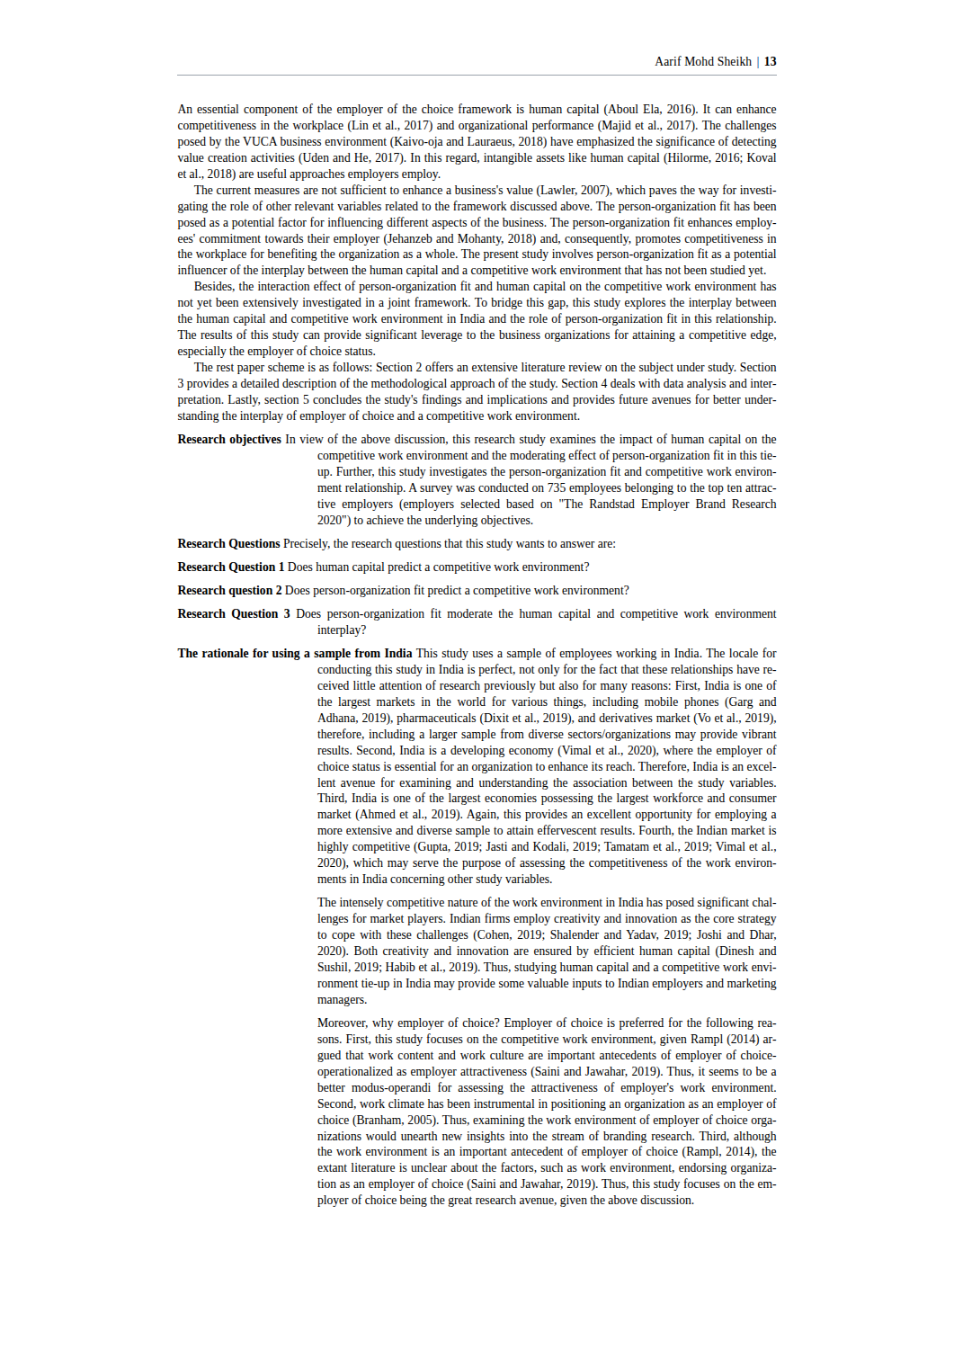Aarif Mohd Sheikh | 13
An essential component of the employer of the choice framework is human capital (Aboul Ela, 2016). It can enhance competitiveness in the workplace (Lin et al., 2017) and organizational performance (Majid et al., 2017). The challenges posed by the VUCA business environment (Kaivo-oja and Lauraeus, 2018) have emphasized the significance of detecting value creation activities (Uden and He, 2017). In this regard, intangible assets like human capital (Hilorme, 2016; Koval et al., 2018) are useful approaches employers employ.
The current measures are not sufficient to enhance a business's value (Lawler, 2007), which paves the way for investigating the role of other relevant variables related to the framework discussed above. The person-organization fit has been posed as a potential factor for influencing different aspects of the business. The person-organization fit enhances employees' commitment towards their employer (Jehanzeb and Mohanty, 2018) and, consequently, promotes competitiveness in the workplace for benefiting the organization as a whole. The present study involves person-organization fit as a potential influencer of the interplay between the human capital and a competitive work environment that has not been studied yet.
Besides, the interaction effect of person-organization fit and human capital on the competitive work environment has not yet been extensively investigated in a joint framework. To bridge this gap, this study explores the interplay between the human capital and competitive work environment in India and the role of person-organization fit in this relationship. The results of this study can provide significant leverage to the business organizations for attaining a competitive edge, especially the employer of choice status.
The rest paper scheme is as follows: Section 2 offers an extensive literature review on the subject under study. Section 3 provides a detailed description of the methodological approach of the study. Section 4 deals with data analysis and interpretation. Lastly, section 5 concludes the study's findings and implications and provides future avenues for better understanding the interplay of employer of choice and a competitive work environment.
Research objectives In view of the above discussion, this research study examines the impact of human capital on the competitive work environment and the moderating effect of person-organization fit in this tie-up. Further, this study investigates the person-organization fit and competitive work environment relationship. A survey was conducted on 735 employees belonging to the top ten attractive employers (employers selected based on "The Randstad Employer Brand Research 2020") to achieve the underlying objectives.
Research Questions Precisely, the research questions that this study wants to answer are:
Research Question 1 Does human capital predict a competitive work environment?
Research question 2 Does person-organization fit predict a competitive work environment?
Research Question 3 Does person-organization fit moderate the human capital and competitive work environment interplay?
The rationale for using a sample from India This study uses a sample of employees working in India. The locale for conducting this study in India is perfect, not only for the fact that these relationships have received little attention of research previously but also for many reasons: First, India is one of the largest markets in the world for various things, including mobile phones (Garg and Adhana, 2019), pharmaceuticals (Dixit et al., 2019), and derivatives market (Vo et al., 2019), therefore, including a larger sample from diverse sectors/organizations may provide vibrant results. Second, India is a developing economy (Vimal et al., 2020), where the employer of choice status is essential for an organization to enhance its reach. Therefore, India is an excellent avenue for examining and understanding the association between the study variables. Third, India is one of the largest economies possessing the largest workforce and consumer market (Ahmed et al., 2019). Again, this provides an excellent opportunity for employing a more extensive and diverse sample to attain effervescent results. Fourth, the Indian market is highly competitive (Gupta, 2019; Jasti and Kodali, 2019; Tamatam et al., 2019; Vimal et al., 2020), which may serve the purpose of assessing the competitiveness of the work environments in India concerning other study variables.
The intensely competitive nature of the work environment in India has posed significant challenges for market players. Indian firms employ creativity and innovation as the core strategy to cope with these challenges (Cohen, 2019; Shalender and Yadav, 2019; Joshi and Dhar, 2020). Both creativity and innovation are ensured by efficient human capital (Dinesh and Sushil, 2019; Habib et al., 2019). Thus, studying human capital and a competitive work environment tie-up in India may provide some valuable inputs to Indian employers and marketing managers.
Moreover, why employer of choice? Employer of choice is preferred for the following reasons. First, this study focuses on the competitive work environment, given Rampl (2014) argued that work content and work culture are important antecedents of employer of choice- operationalized as employer attractiveness (Saini and Jawahar, 2019). Thus, it seems to be a better modus-operandi for assessing the attractiveness of employer's work environment. Second, work climate has been instrumental in positioning an organization as an employer of choice (Branham, 2005). Thus, examining the work environment of employer of choice organizations would unearth new insights into the stream of branding research. Third, although the work environment is an important antecedent of employer of choice (Rampl, 2014), the extant literature is unclear about the factors, such as work environment, endorsing organization as an employer of choice (Saini and Jawahar, 2019). Thus, this study focuses on the employer of choice being the great research avenue, given the above discussion.